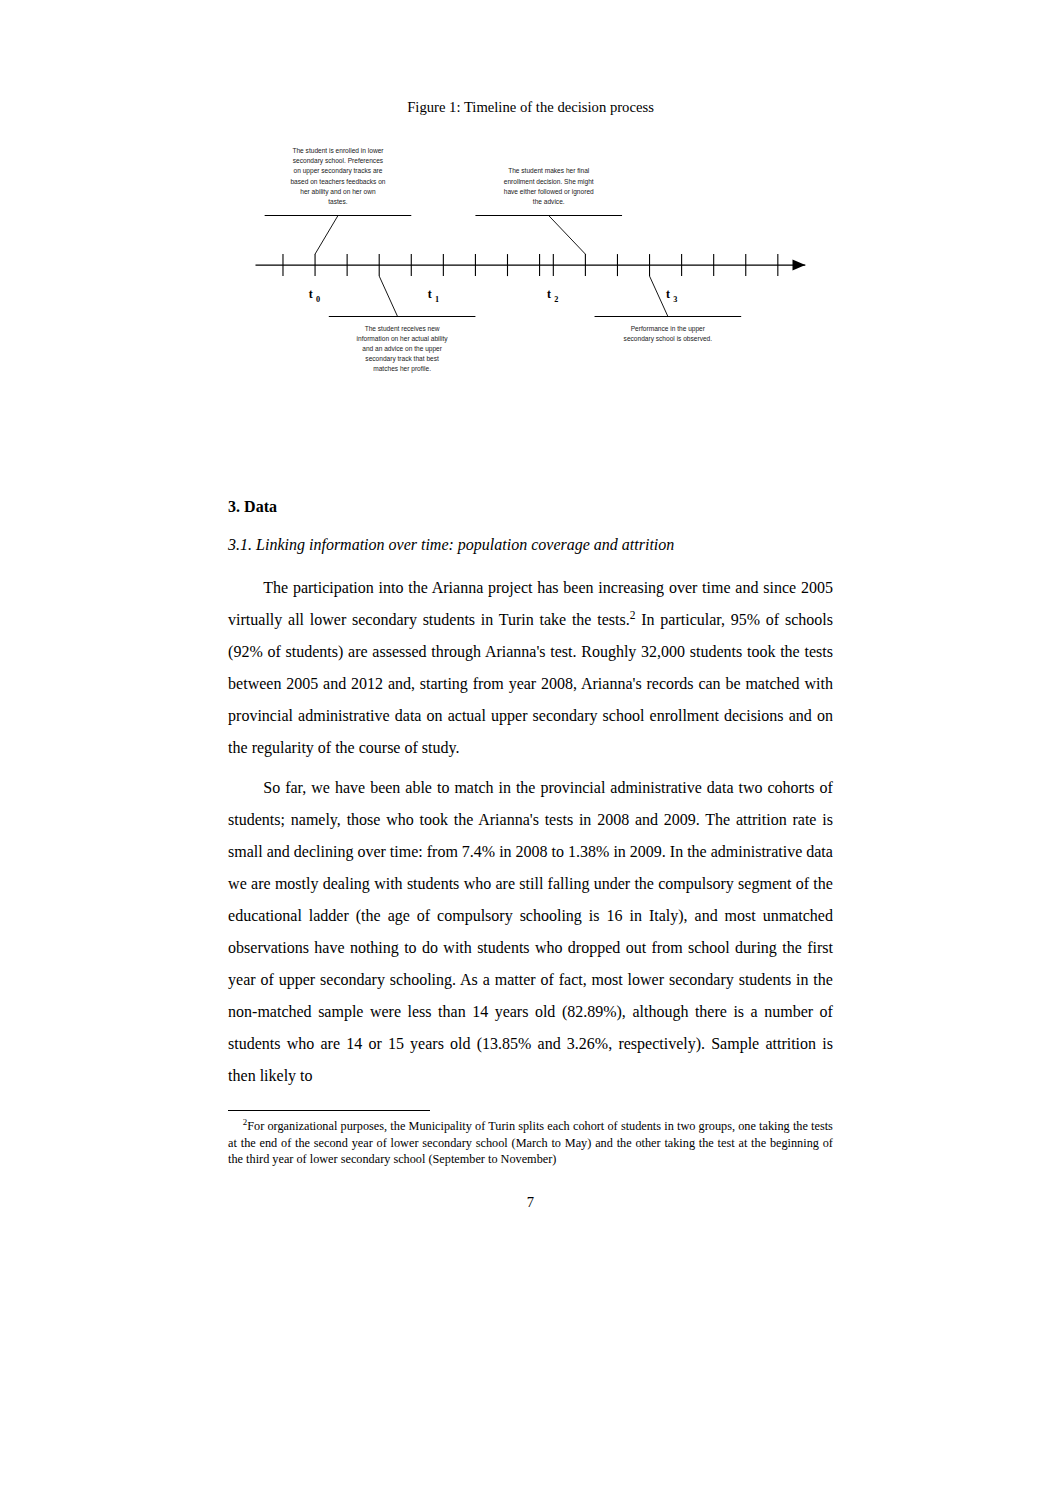Figure 1: Timeline of the decision process
The student is enrolled in lower secondary school. Preferences on upper secondary tracks are based on teachers feedbacks on her ability and on her own tastes. The student makes her final enrollment decision. She might have either followed or ignored the advice. t 0 t 1 t 2 t 3 The student receives new information on her actual ability and an advice on the upper secondary track that best matches her profile. Performance in the upper secondary school is observed.
3. Data
3.1. Linking information over time: population coverage and attrition
The participation into the Arianna project has been increasing over time and since 2005 virtually all lower secondary students in Turin take the tests.2 In particular, 95% of schools (92% of students) are assessed through Arianna's test. Roughly 32,000 students took the tests between 2005 and 2012 and, starting from year 2008, Arianna's records can be matched with provincial administrative data on actual upper secondary school enrollment decisions and on the regularity of the course of study.
So far, we have been able to match in the provincial administrative data two cohorts of students; namely, those who took the Arianna's tests in 2008 and 2009. The attrition rate is small and declining over time: from 7.4% in 2008 to 1.38% in 2009. In the administrative data we are mostly dealing with students who are still falling under the compulsory segment of the educational ladder (the age of compulsory schooling is 16 in Italy), and most unmatched observations have nothing to do with students who dropped out from school during the first year of upper secondary schooling. As a matter of fact, most lower secondary students in the non-matched sample were less than 14 years old (82.89%), although there is a number of students who are 14 or 15 years old (13.85% and 3.26%, respectively). Sample attrition is then likely to
2For organizational purposes, the Municipality of Turin splits each cohort of students in two groups, one taking the tests at the end of the second year of lower secondary school (March to May) and the other taking the test at the beginning of the third year of lower secondary school (September to November)
7